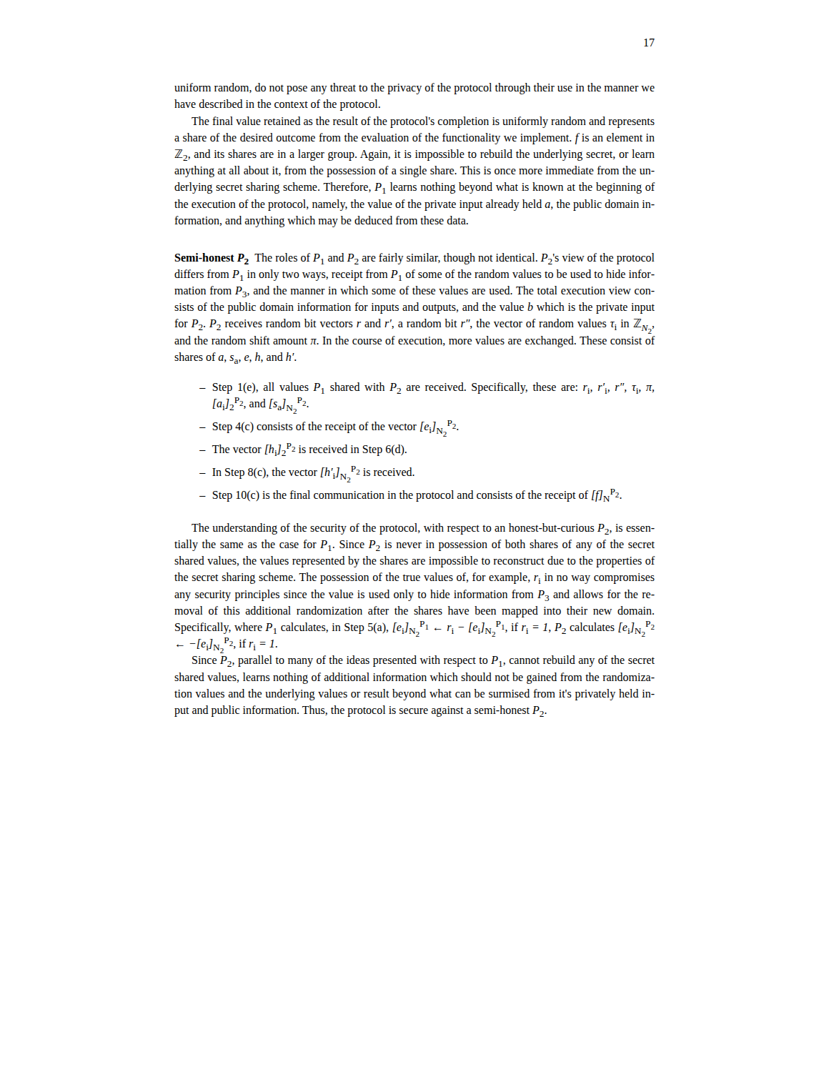17
uniform random, do not pose any threat to the privacy of the protocol through their use in the manner we have described in the context of the protocol.
The final value retained as the result of the protocol's completion is uniformly random and represents a share of the desired outcome from the evaluation of the functionality we implement. f is an element in ℤ2, and its shares are in a larger group. Again, it is impossible to rebuild the underlying secret, or learn anything at all about it, from the possession of a single share. This is once more immediate from the underlying secret sharing scheme. Therefore, P1 learns nothing beyond what is known at the beginning of the execution of the protocol, namely, the value of the private input already held a, the public domain information, and anything which may be deduced from these data.
Semi-honest P2 The roles of P1 and P2 are fairly similar, though not identical. P2's view of the protocol differs from P1 in only two ways, receipt from P1 of some of the random values to be used to hide information from P3, and the manner in which some of these values are used. The total execution view consists of the public domain information for inputs and outputs, and the value b which is the private input for P2. P2 receives random bit vectors r and r′, a random bit r″, the vector of random values τi in ℤN2, and the random shift amount π. In the course of execution, more values are exchanged. These consist of shares of a, sa, e, h, and h′.
Step 1(e), all values P1 shared with P2 are received. Specifically, these are: ri, r′i, r″, τi, π, [ai]2P2, and [sa]N2P2.
Step 4(c) consists of the receipt of the vector [ei]N2P2.
The vector [hi]2P2 is received in Step 6(d).
In Step 8(c), the vector [h′i]N2P2 is received.
Step 10(c) is the final communication in the protocol and consists of the receipt of [f]NP2.
The understanding of the security of the protocol, with respect to an honest-but-curious P2, is essentially the same as the case for P1. Since P2 is never in possession of both shares of any of the secret shared values, the values represented by the shares are impossible to reconstruct due to the properties of the secret sharing scheme. The possession of the true values of, for example, ri in no way compromises any security principles since the value is used only to hide information from P3 and allows for the removal of this additional randomization after the shares have been mapped into their new domain. Specifically, where P1 calculates, in Step 5(a), [ei]N2P1 ← ri − [ei]N2P1, if ri = 1, P2 calculates [ei]N2P2 ← −[ei]N2P2, if ri = 1.
Since P2, parallel to many of the ideas presented with respect to P1, cannot rebuild any of the secret shared values, learns nothing of additional information which should not be gained from the randomization values and the underlying values or result beyond what can be surmised from it's privately held input and public information. Thus, the protocol is secure against a semi-honest P2.